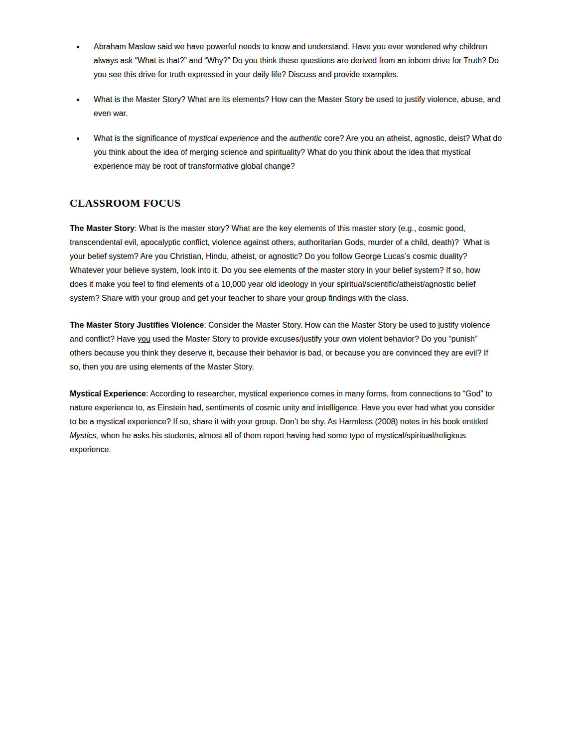Abraham Maslow said we have powerful needs to know and understand. Have you ever wondered why children always ask “What is that?” and “Why?” Do you think these questions are derived from an inborn drive for Truth? Do you see this drive for truth expressed in your daily life? Discuss and provide examples.
What is the Master Story? What are its elements? How can the Master Story be used to justify violence, abuse, and even war.
What is the significance of mystical experience and the authentic core? Are you an atheist, agnostic, deist? What do you think about the idea of merging science and spirituality? What do you think about the idea that mystical experience may be root of transformative global change?
Classroom Focus
The Master Story: What is the master story? What are the key elements of this master story (e.g., cosmic good, transcendental evil, apocalyptic conflict, violence against others, authoritarian Gods, murder of a child, death)? What is your belief system? Are you Christian, Hindu, atheist, or agnostic? Do you follow George Lucas’s cosmic duality? Whatever your believe system, look into it. Do you see elements of the master story in your belief system? If so, how does it make you feel to find elements of a 10,000 year old ideology in your spiritual/scientific/atheist/agnostic belief system? Share with your group and get your teacher to share your group findings with the class.
The Master Story Justifies Violence: Consider the Master Story. How can the Master Story be used to justify violence and conflict? Have you used the Master Story to provide excuses/justify your own violent behavior? Do you “punish” others because you think they deserve it, because their behavior is bad, or because you are convinced they are evil? If so, then you are using elements of the Master Story.
Mystical Experience: According to researcher, mystical experience comes in many forms, from connections to “God” to nature experience to, as Einstein had, sentiments of cosmic unity and intelligence. Have you ever had what you consider to be a mystical experience? If so, share it with your group. Don’t be shy. As Harmless (2008) notes in his book entitled Mystics, when he asks his students, almost all of them report having had some type of mystical/spiritual/religious experience.